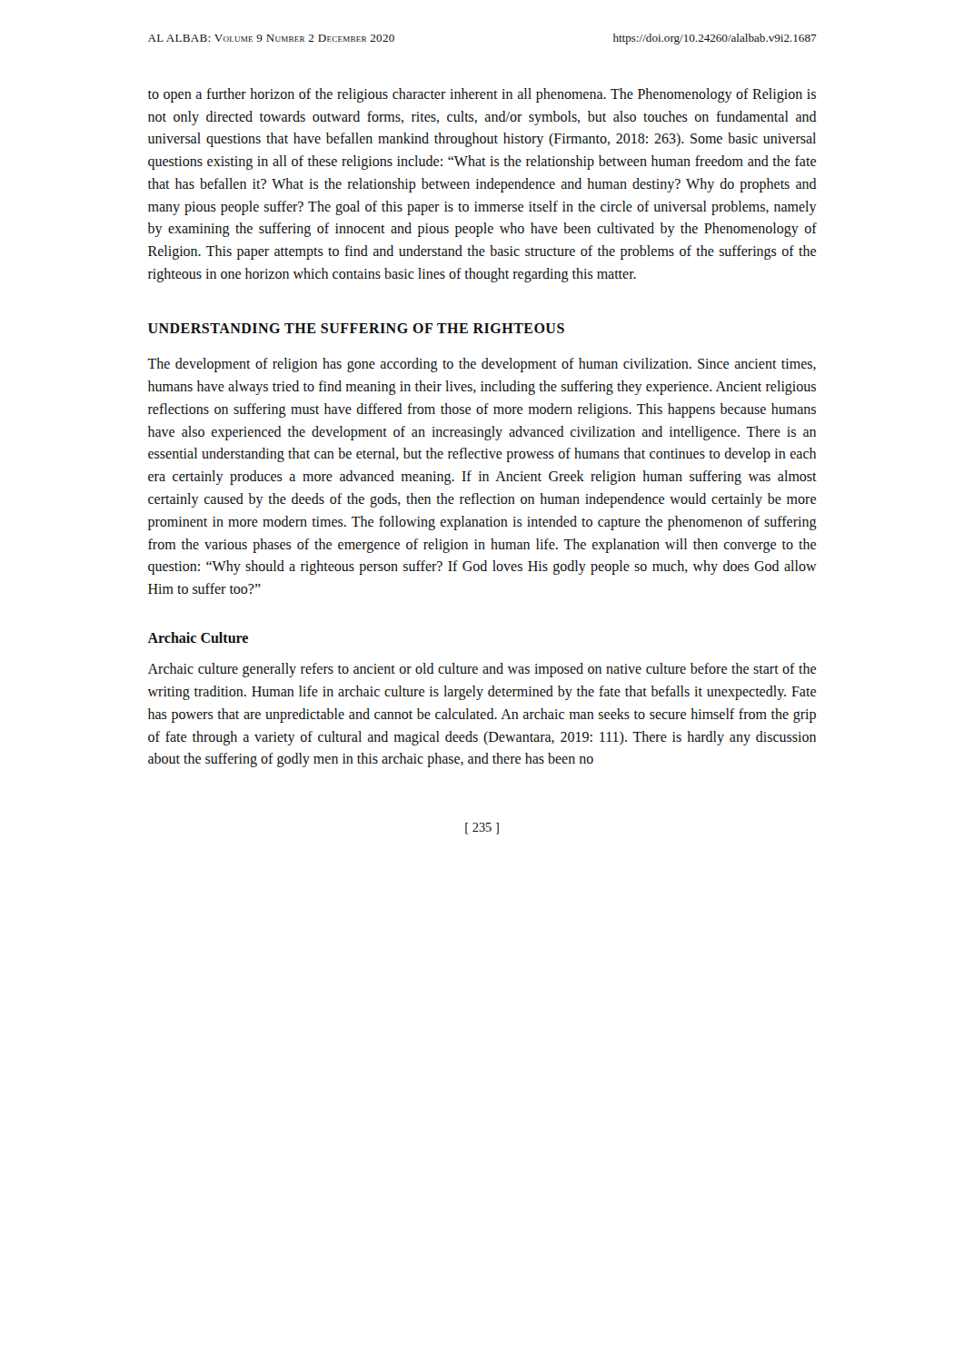AL ALBAB: Volume 9 Number 2 December 2020 https://doi.org/10.24260/alalbab.v9i2.1687
to open a further horizon of the religious character inherent in all phenomena. The Phenomenology of Religion is not only directed towards outward forms, rites, cults, and/or symbols, but also touches on fundamental and universal questions that have befallen mankind throughout history (Firmanto, 2018: 263). Some basic universal questions existing in all of these religions include: “What is the relationship between human freedom and the fate that has befallen it? What is the relationship between independence and human destiny? Why do prophets and many pious people suffer? The goal of this paper is to immerse itself in the circle of universal problems, namely by examining the suffering of innocent and pious people who have been cultivated by the Phenomenology of Religion. This paper attempts to find and understand the basic structure of the problems of the sufferings of the righteous in one horizon which contains basic lines of thought regarding this matter.
Understanding the Suffering of the Righteous
The development of religion has gone according to the development of human civilization. Since ancient times, humans have always tried to find meaning in their lives, including the suffering they experience. Ancient religious reflections on suffering must have differed from those of more modern religions. This happens because humans have also experienced the development of an increasingly advanced civilization and intelligence. There is an essential understanding that can be eternal, but the reflective prowess of humans that continues to develop in each era certainly produces a more advanced meaning. If in Ancient Greek religion human suffering was almost certainly caused by the deeds of the gods, then the reflection on human independence would certainly be more prominent in more modern times. The following explanation is intended to capture the phenomenon of suffering from the various phases of the emergence of religion in human life. The explanation will then converge to the question: “Why should a righteous person suffer? If God loves His godly people so much, why does God allow Him to suffer too?”
Archaic Culture
Archaic culture generally refers to ancient or old culture and was imposed on native culture before the start of the writing tradition. Human life in archaic culture is largely determined by the fate that befalls it unexpectedly. Fate has powers that are unpredictable and cannot be calculated. An archaic man seeks to secure himself from the grip of fate through a variety of cultural and magical deeds (Dewantara, 2019: 111). There is hardly any discussion about the suffering of godly men in this archaic phase, and there has been no
[ 235 ]